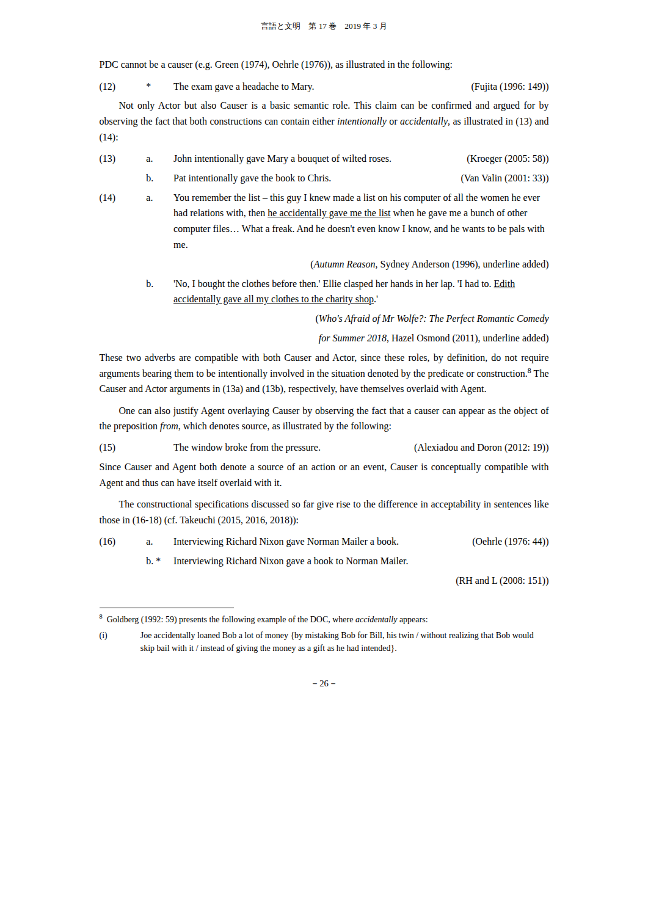言語と文明　第 17 巻　2019 年 3 月
PDC cannot be a causer (e.g. Green (1974), Oehrle (1976)), as illustrated in the following:
(12)
*
The exam gave a headache to Mary.(Fujita (1996: 149))
Not only Actor but also Causer is a basic semantic role. This claim can be confirmed and argued for by observing the fact that both constructions can contain either intentionally or accidentally, as illustrated in (13) and (14):
(13)
a.
John intentionally gave Mary a bouquet of wilted roses.(Kroeger (2005: 58))
b.
Pat intentionally gave the book to Chris.(Van Valin (2001: 33))
(14)
a.
You remember the list – this guy I knew made a list on his computer of all the women he ever had relations with, then he accidentally gave me the list when he gave me a bunch of other computer files… What a freak. And he doesn't even know I know, and he wants to be pals with me.
(Autumn Reason, Sydney Anderson (1996), underline added)
b.
'No, I bought the clothes before then.' Ellie clasped her hands in her lap. 'I had to. Edith accidentally gave all my clothes to the charity shop.'
(Who's Afraid of Mr Wolfe?: The Perfect Romantic Comedy
for Summer 2018, Hazel Osmond (2011), underline added)
These two adverbs are compatible with both Causer and Actor, since these roles, by definition, do not require arguments bearing them to be intentionally involved in the situation denoted by the predicate or construction.8 The Causer and Actor arguments in (13a) and (13b), respectively, have themselves overlaid with Agent.
One can also justify Agent overlaying Causer by observing the fact that a causer can appear as the object of the preposition from, which denotes source, as illustrated by the following:
(15)
The window broke from the pressure.(Alexiadou and Doron (2012: 19))
Since Causer and Agent both denote a source of an action or an event, Causer is conceptually compatible with Agent and thus can have itself overlaid with it.
The constructional specifications discussed so far give rise to the difference in acceptability in sentences like those in (16-18) (cf. Takeuchi (2015, 2016, 2018)):
(16)
a.
Interviewing Richard Nixon gave Norman Mailer a book.(Oehrle (1976: 44))
b. *
Interviewing Richard Nixon gave a book to Norman Mailer.
(RH and L (2008: 151))
8 Goldberg (1992: 59) presents the following example of the DOC, where accidentally appears:
(i)
Joe accidentally loaned Bob a lot of money {by mistaking Bob for Bill, his twin / without realizing that Bob would skip bail with it / instead of giving the money as a gift as he had intended}.
－26－